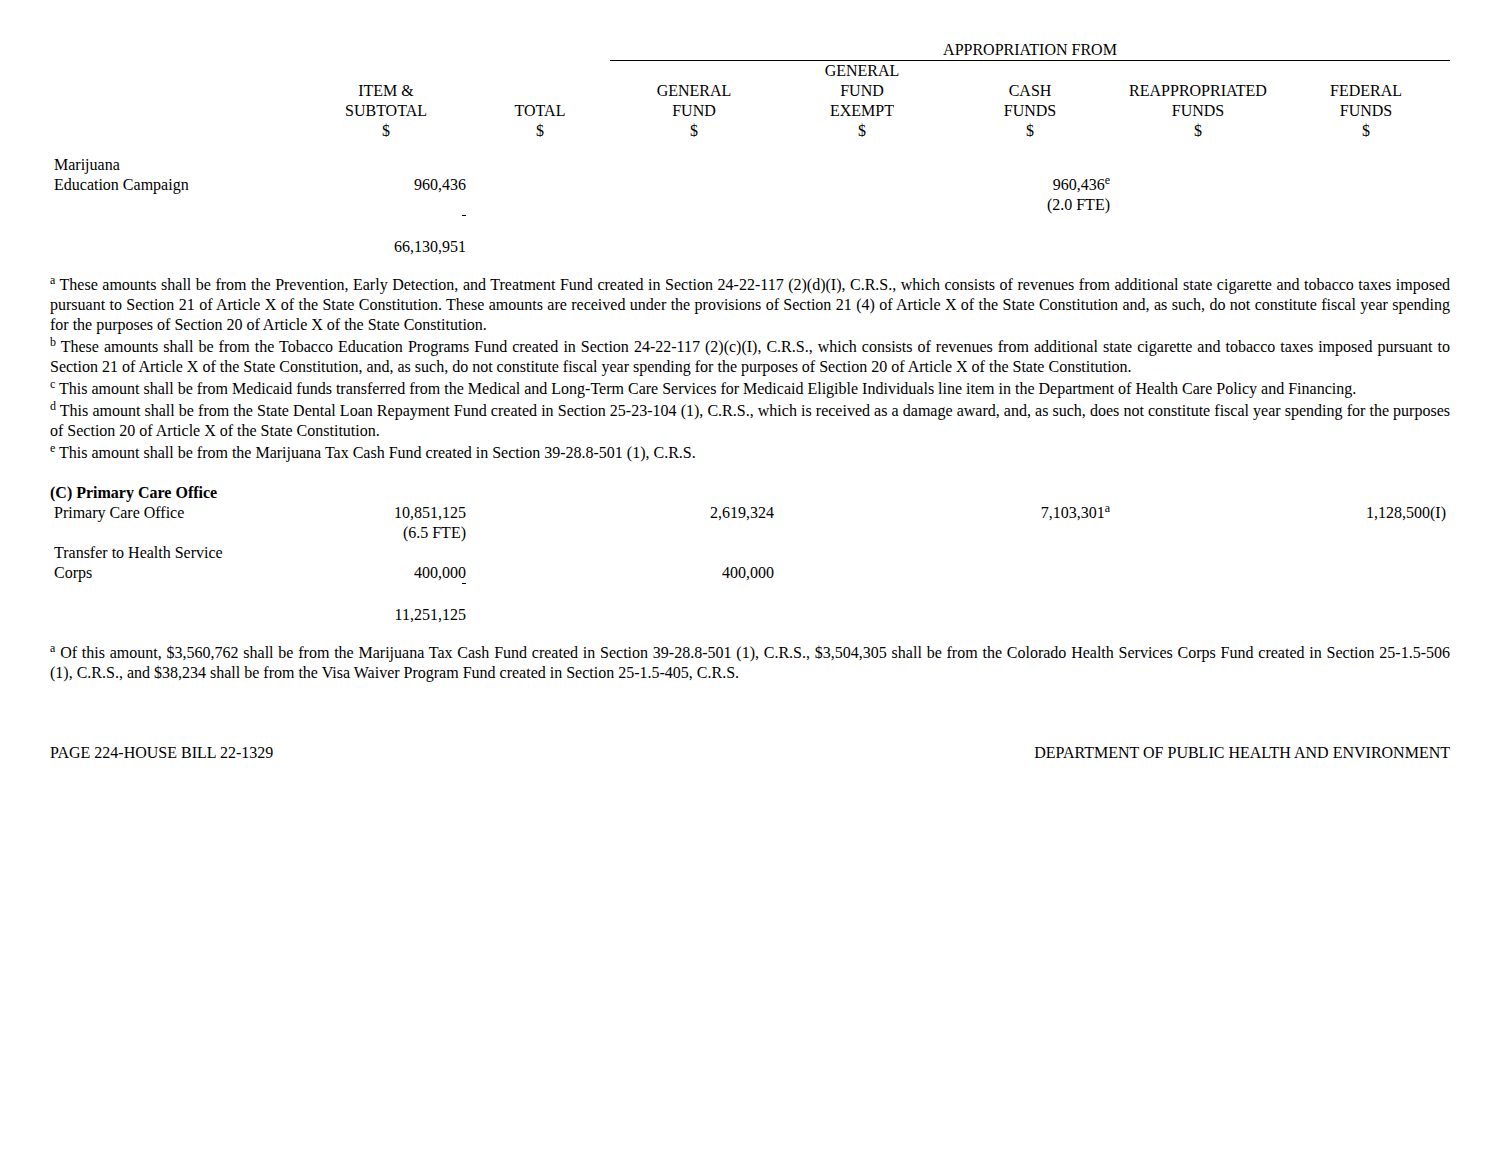| | | | APPROPRIATION FROM |
| | ITEM & SUBTOTAL | TOTAL | GENERAL FUND | GENERAL FUND EXEMPT | CASH FUNDS | REAPPROPRIATED FUNDS | FEDERAL FUNDS |
| | $ | $ | $ | $ | $ | $ | $ |
| Marijuana Education Campaign | 960,436 | | | | 960,436 e | | |
| | | | | | (2.0 FTE) | | |
| | 66,130,951 | | | | | | |
a These amounts shall be from the Prevention, Early Detection, and Treatment Fund created in Section 24-22-117 (2)(d)(I), C.R.S., which consists of revenues from additional state cigarette and tobacco taxes imposed pursuant to Section 21 of Article X of the State Constitution. These amounts are received under the provisions of Section 21 (4) of Article X of the State Constitution and, as such, do not constitute fiscal year spending for the purposes of Section 20 of Article X of the State Constitution.
b These amounts shall be from the Tobacco Education Programs Fund created in Section 24-22-117 (2)(c)(I), C.R.S., which consists of revenues from additional state cigarette and tobacco taxes imposed pursuant to Section 21 of Article X of the State Constitution, and, as such, do not constitute fiscal year spending for the purposes of Section 20 of Article X of the State Constitution.
c This amount shall be from Medicaid funds transferred from the Medical and Long-Term Care Services for Medicaid Eligible Individuals line item in the Department of Health Care Policy and Financing.
d This amount shall be from the State Dental Loan Repayment Fund created in Section 25-23-104 (1), C.R.S., which is received as a damage award, and, as such, does not constitute fiscal year spending for the purposes of Section 20 of Article X of the State Constitution.
e This amount shall be from the Marijuana Tax Cash Fund created in Section 39-28.8-501 (1), C.R.S.
(C) Primary Care Office
| Primary Care Office | 10,851,125 | | 2,619,324 | | 7,103,301 a | | 1,128,500(I) |
| | (6.5 FTE) | | | | | | |
| Transfer to Health Service Corps | 400,000 | | 400,000 | | | | |
| | 11,251,125 | | | | | | |
a Of this amount, $3,560,762 shall be from the Marijuana Tax Cash Fund created in Section 39-28.8-501 (1), C.R.S., $3,504,305 shall be from the Colorado Health Services Corps Fund created in Section 25-1.5-506 (1), C.R.S., and $38,234 shall be from the Visa Waiver Program Fund created in Section 25-1.5-405, C.R.S.
PAGE 224-HOUSE BILL 22-1329
DEPARTMENT OF PUBLIC HEALTH AND ENVIRONMENT